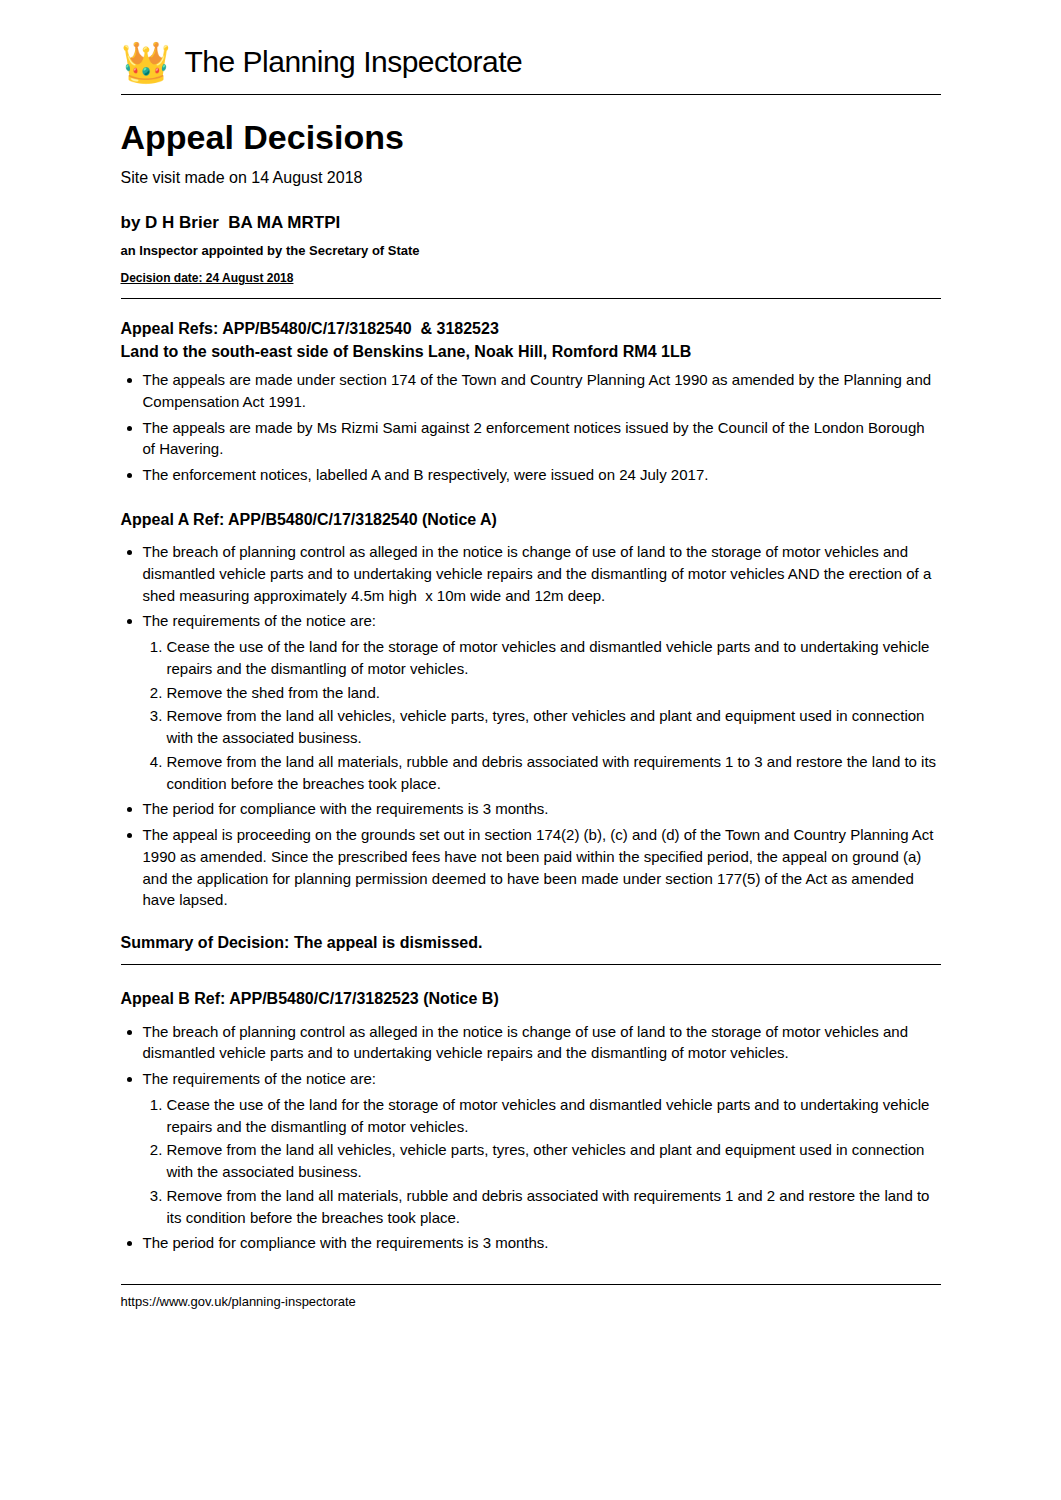👑 The Planning Inspectorate
Appeal Decisions
Site visit made on 14 August 2018
by D H Brier BA MA MRTPI
an Inspector appointed by the Secretary of State
Decision date: 24 August 2018
Appeal Refs: APP/B5480/C/17/3182540 & 3182523
Land to the south-east side of Benskins Lane, Noak Hill, Romford RM4 1LB
The appeals are made under section 174 of the Town and Country Planning Act 1990 as amended by the Planning and Compensation Act 1991.
The appeals are made by Ms Rizmi Sami against 2 enforcement notices issued by the Council of the London Borough of Havering.
The enforcement notices, labelled A and B respectively, were issued on 24 July 2017.
Appeal A Ref: APP/B5480/C/17/3182540 (Notice A)
The breach of planning control as alleged in the notice is change of use of land to the storage of motor vehicles and dismantled vehicle parts and to undertaking vehicle repairs and the dismantling of motor vehicles AND the erection of a shed measuring approximately 4.5m high x 10m wide and 12m deep.
The requirements of the notice are:
Cease the use of the land for the storage of motor vehicles and dismantled vehicle parts and to undertaking vehicle repairs and the dismantling of motor vehicles.
Remove the shed from the land.
Remove from the land all vehicles, vehicle parts, tyres, other vehicles and plant and equipment used in connection with the associated business.
Remove from the land all materials, rubble and debris associated with requirements 1 to 3 and restore the land to its condition before the breaches took place.
The period for compliance with the requirements is 3 months.
The appeal is proceeding on the grounds set out in section 174(2) (b), (c) and (d) of the Town and Country Planning Act 1990 as amended. Since the prescribed fees have not been paid within the specified period, the appeal on ground (a) and the application for planning permission deemed to have been made under section 177(5) of the Act as amended have lapsed.
Summary of Decision: The appeal is dismissed.
Appeal B Ref: APP/B5480/C/17/3182523 (Notice B)
The breach of planning control as alleged in the notice is change of use of land to the storage of motor vehicles and dismantled vehicle parts and to undertaking vehicle repairs and the dismantling of motor vehicles.
The requirements of the notice are:
Cease the use of the land for the storage of motor vehicles and dismantled vehicle parts and to undertaking vehicle repairs and the dismantling of motor vehicles.
Remove from the land all vehicles, vehicle parts, tyres, other vehicles and plant and equipment used in connection with the associated business.
Remove from the land all materials, rubble and debris associated with requirements 1 and 2 and restore the land to its condition before the breaches took place.
The period for compliance with the requirements is 3 months.
https://www.gov.uk/planning-inspectorate